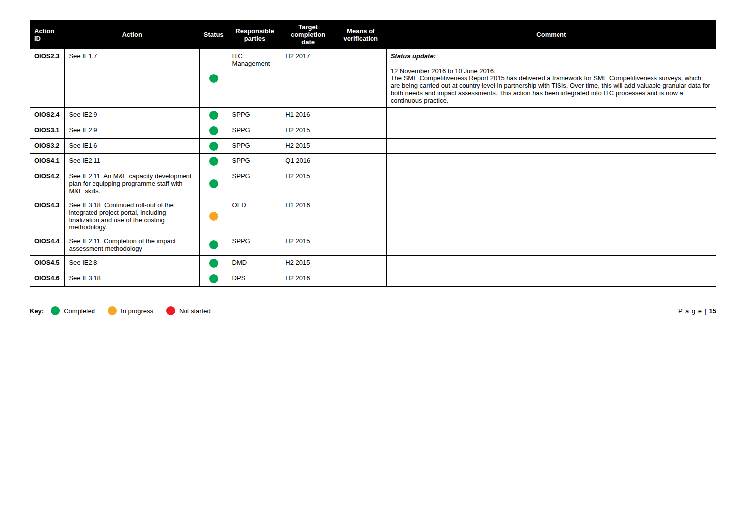| Action ID | Action | Status | Responsible parties | Target completion date | Means of verification | Comment |
| --- | --- | --- | --- | --- | --- | --- |
| OIOS2.3 | See IE1.7 | | ITC Management | H2 2017 | | Status update: 12 November 2016 to 10 June 2016: The SME Competitiveness Report 2015 has delivered a framework for SME Competitiveness surveys, which are being carried out at country level in partnership with TISIs. Over time, this will add valuable granular data for both needs and impact assessments. This action has been integrated into ITC processes and is now a continuous practice. |
| OIOS2.4 | See IE2.9 | | SPPG | H1 2016 | | |
| OIOS3.1 | See IE2.9 | | SPPG | H2 2015 | | |
| OIOS3.2 | See IE1.6 | | SPPG | H2 2015 | | |
| OIOS4.1 | See IE2.11 | | SPPG | Q1 2016 | | |
| OIOS4.2 | See IE2.11 An M&E capacity development plan for equipping programme staff with M&E skills. | | SPPG | H2 2015 | | |
| OIOS4.3 | See IE3.18 Continued roll-out of the integrated project portal, including finalization and use of the costing methodology. | | OED | H1 2016 | | |
| OIOS4.4 | See IE2.11 Completion of the impact assessment methodology | | SPPG | H2 2015 | | |
| OIOS4.5 | See IE2.8 | | DMD | H2 2015 | | |
| OIOS4.6 | See IE3.18 | | DPS | H2 2016 | | |
Key: Completed In progress Not started
P a g e | 15